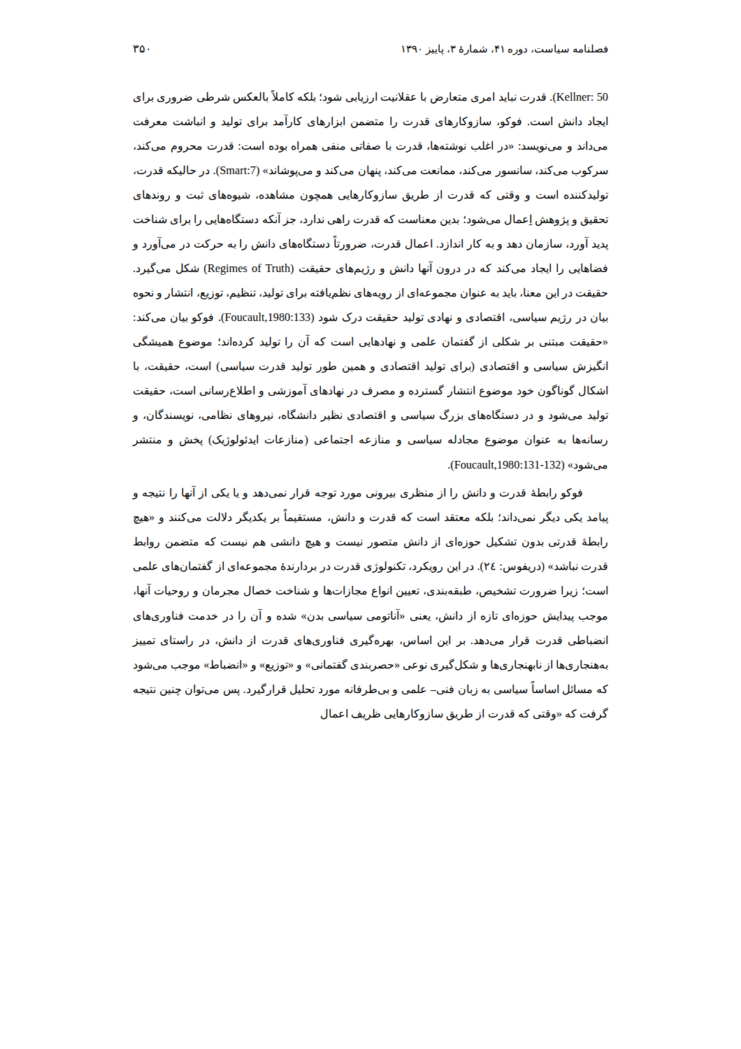فصلنامه سیاست، دوره ۴۱، شمارهٔ ۳، پاییز ۱۳۹۰
۳۵۰
Kellner: 50). قدرت نباید امری متعارض با عقلانیت ارزیابی شود؛ بلکه کاملاً بالعکس شرطی ضروری برای ایجاد دانش است. فوکو، سازوکارهای قدرت را متضمن ابزارهای کارآمد برای تولید و انباشت معرفت می‌داند و می‌نویسد: «در اغلب نوشته‌ها، قدرت با صفاتی منفی همراه بوده است: قدرت محروم می‌کند، سرکوب می‌کند، سانسور می‌کند، ممانعت می‌کند، پنهان می‌کند و می‌پوشاند» (Smart:7). در حالیکه قدرت، تولیدکننده است و وقتی که قدرت از طریق سازوکارهایی همچون مشاهده، شیوه‌های ثبت و روندهای تحقیق و پژوهش اِعمال می‌شود؛ بدین معناست که قدرت راهی ندارد، جز آنکه دستگاه‌هایی را برای شناخت پدید آورد، سازمان دهد و به کار اندازد. اعمال قدرت، ضرورتاً دستگاه‌های دانش را به حرکت در می‌آورد و فضاهایی را ایجاد می‌کند که در درون آنها دانش و رژیم‌های حقیقت (Regimes of Truth) شکل می‌گیرد. حقیقت در این معنا، باید به عنوان مجموعه‌ای از رویه‌های نظم‌یافته برای تولید، تنظیم، توزیع، انتشار و نحوه بیان در رژیم سیاسی، اقتصادی و نهادی تولید حقیقت درک شود (Foucault,1980:133). فوکو بیان می‌کند: «حقیقت مبتنی بر شکلی از گفتمان علمی و نهادهایی است که آن را تولید کرده‌اند؛ موضوع همیشگی انگیزش سیاسی و اقتصادی (برای تولید اقتصادی و همین طور تولید قدرت سیاسی) است، حقیقت، با اشکال گوناگون خود موضوع انتشار گسترده و مصرف در نهادهای آموزشی و اطلاع‌رسانی است، حقیقت تولید می‌شود و در دستگاه‌های بزرگ سیاسی و اقتصادی نظیر دانشگاه، نیروهای نظامی، نویسندگان، و رسانه‌ها به عنوان موضوع مجادله سیاسی و منازعه اجتماعی (منازعات ایدئولوژیک) پخش و منتشر می‌شود» (Foucault,1980:131-132).
فوکو رابطهٔ قدرت و دانش را از منظری بیرونی مورد توجه قرار نمی‌دهد و یا یکی از آنها را نتیجه و پیامد یکی دیگر نمی‌داند؛ بلکه معتقد است که قدرت و دانش، مستقیماً بر یکدیگر دلالت می‌کنند و «هیچ رابطهٔ قدرتی بدون تشکیل حوزه‌ای از دانش متصور نیست و هیچ دانشی هم نیست که متضمن روابط قدرت نباشد» (دریفوس: ۲٤). در این رویکرد، تکنولوژی قدرت در بردارندهٔ مجموعه‌ای از گفتمان‌های علمی است؛ زیرا ضرورت تشخیص، طبقه‌بندی، تعیین انواع مجازات‌ها و شناخت خصال مجرمان و روحیات آنها، موجب پیدایش حوزه‌ای تازه از دانش، یعنی «آناتومی سیاسی بدن» شده و آن را در خدمت فناوری‌های انضباطی قدرت قرار می‌دهد. بر این اساس، بهره‌گیری فناوری‌های قدرت از دانش، در راستای تمییز به‌هنجاری‌ها از نابهنجاری‌ها و شکل‌گیری نوعی «حصربندی گفتمانی» و «توزیع» و «انضباط» موجب می‌شود که مسائل اساساً سیاسی به زبان فنی– علمی و بی‌طرفانه مورد تحلیل قرارگیرد. پس می‌توان چنین نتیجه گرفت که «وقتی که قدرت از طریق سازوکارهایی ظریف اعمال